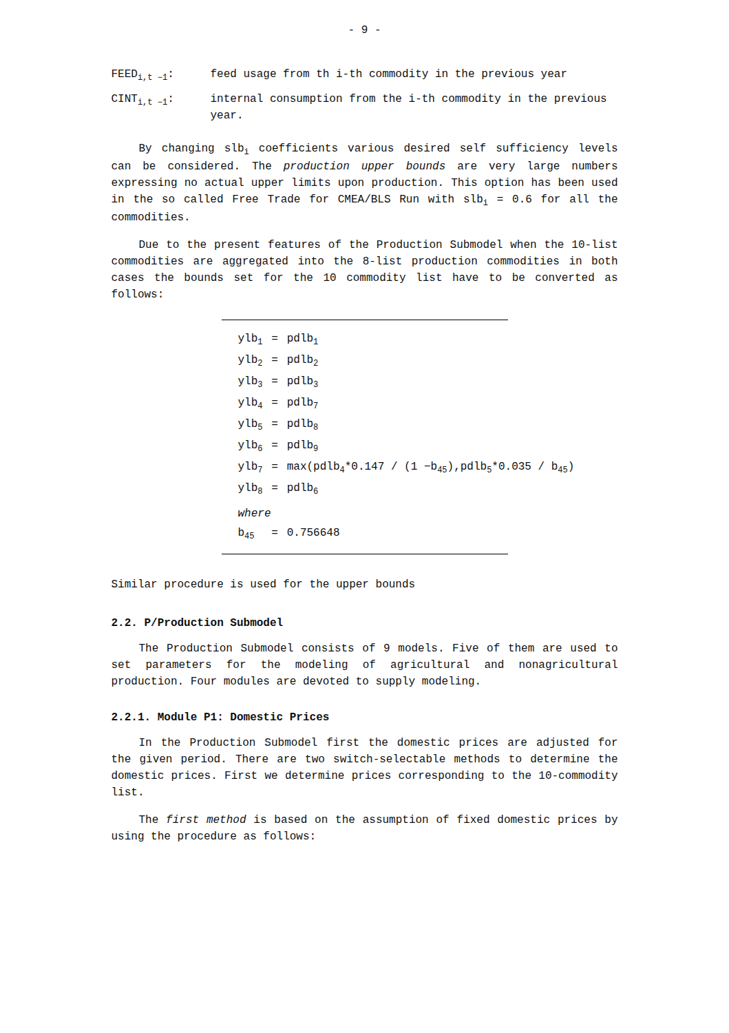- 9 -
FEEDi,t −1:
feed usage from th i-th commodity in the previous year
CINTi,t −1:
internal consumption from the i-th commodity in the previous year.
By changing slbi coefficients various desired self sufficiency levels can be considered. The production upper bounds are very large numbers expressing no actual upper limits upon production. This option has been used in the so called Free Trade for CMEA/BLS Run with slbi = 0.6 for all the commodities.
Due to the present features of the Production Submodel when the 10-list commodities are aggregated into the 8-list production commodities in both cases the bounds set for the 10 commodity list have to be converted as follows:
| ylb 1 | = | pdlb 1 |
| ylb 2 | = | pdlb 2 |
| ylb 3 | = | pdlb 3 |
| ylb 4 | = | pdlb 7 |
| ylb 5 | = | pdlb 8 |
| ylb 6 | = | pdlb 9 |
| ylb 7 | = | max(pdlb 4 *0.147 / (1 −b 45 ),pdlb 5 *0.035 / b 45 ) |
| ylb 8 | = | pdlb 6 |
| where |
| b 45 | = | 0.756648 |
Similar procedure is used for the upper bounds
2.2. P/Production Submodel
The Production Submodel consists of 9 models. Five of them are used to set parameters for the modeling of agricultural and nonagricultural production. Four modules are devoted to supply modeling.
2.2.1. Module P1: Domestic Prices
In the Production Submodel first the domestic prices are adjusted for the given period. There are two switch-selectable methods to determine the domestic prices. First we determine prices corresponding to the 10-commodity list.
The first method is based on the assumption of fixed domestic prices by using the procedure as follows: